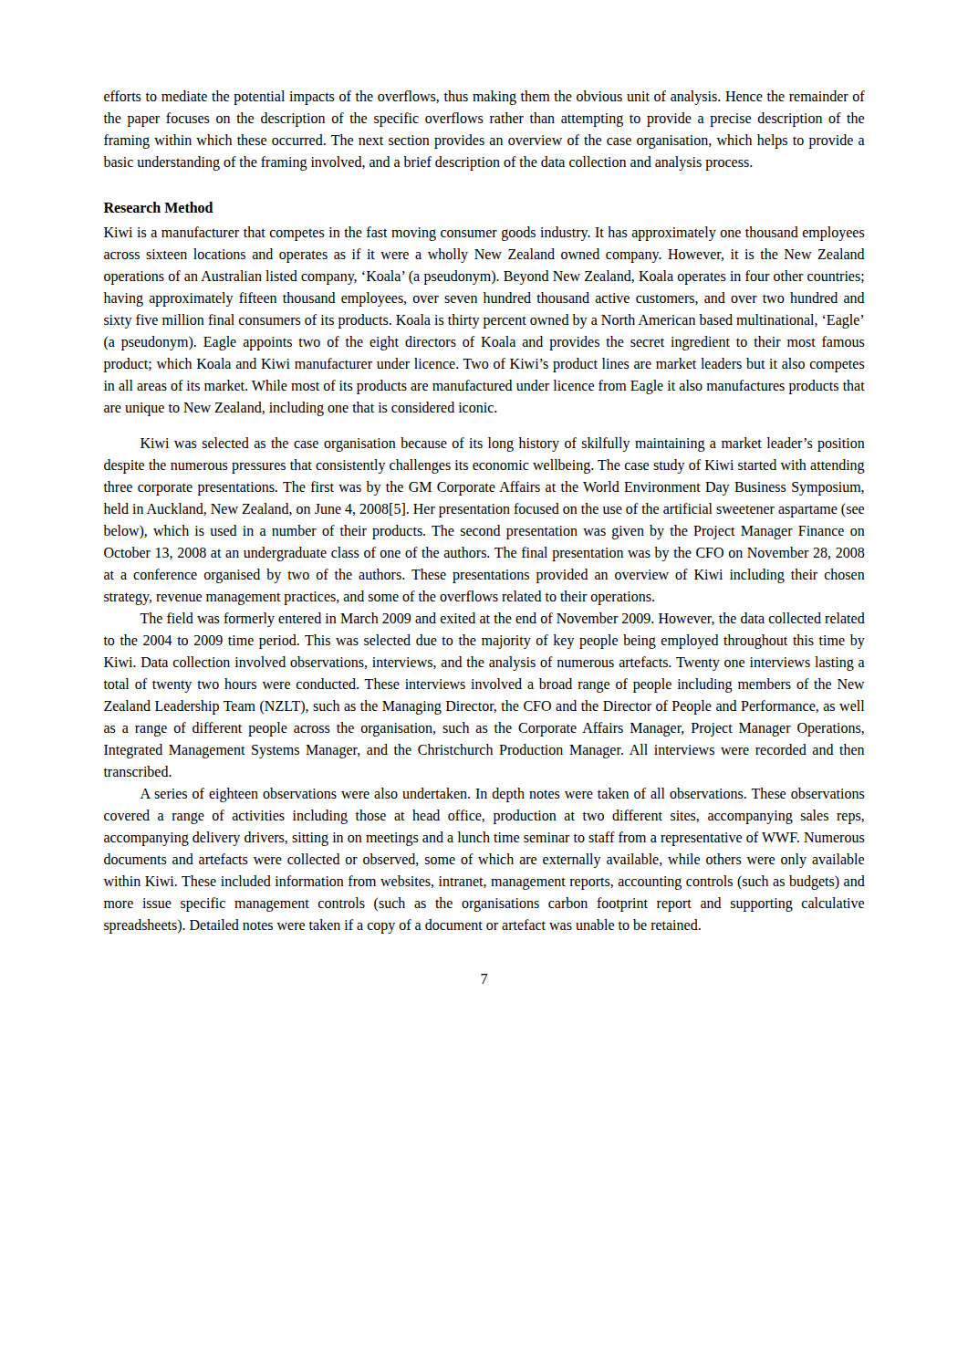efforts to mediate the potential impacts of the overflows, thus making them the obvious unit of analysis. Hence the remainder of the paper focuses on the description of the specific overflows rather than attempting to provide a precise description of the framing within which these occurred. The next section provides an overview of the case organisation, which helps to provide a basic understanding of the framing involved, and a brief description of the data collection and analysis process.
Research Method
Kiwi is a manufacturer that competes in the fast moving consumer goods industry. It has approximately one thousand employees across sixteen locations and operates as if it were a wholly New Zealand owned company. However, it is the New Zealand operations of an Australian listed company, ‘Koala’ (a pseudonym). Beyond New Zealand, Koala operates in four other countries; having approximately fifteen thousand employees, over seven hundred thousand active customers, and over two hundred and sixty five million final consumers of its products. Koala is thirty percent owned by a North American based multinational, ‘Eagle’ (a pseudonym). Eagle appoints two of the eight directors of Koala and provides the secret ingredient to their most famous product; which Koala and Kiwi manufacturer under licence. Two of Kiwi’s product lines are market leaders but it also competes in all areas of its market. While most of its products are manufactured under licence from Eagle it also manufactures products that are unique to New Zealand, including one that is considered iconic.
Kiwi was selected as the case organisation because of its long history of skilfully maintaining a market leader’s position despite the numerous pressures that consistently challenges its economic wellbeing. The case study of Kiwi started with attending three corporate presentations. The first was by the GM Corporate Affairs at the World Environment Day Business Symposium, held in Auckland, New Zealand, on June 4, 2008[5]. Her presentation focused on the use of the artificial sweetener aspartame (see below), which is used in a number of their products. The second presentation was given by the Project Manager Finance on October 13, 2008 at an undergraduate class of one of the authors. The final presentation was by the CFO on November 28, 2008 at a conference organised by two of the authors. These presentations provided an overview of Kiwi including their chosen strategy, revenue management practices, and some of the overflows related to their operations.
The field was formerly entered in March 2009 and exited at the end of November 2009. However, the data collected related to the 2004 to 2009 time period. This was selected due to the majority of key people being employed throughout this time by Kiwi. Data collection involved observations, interviews, and the analysis of numerous artefacts. Twenty one interviews lasting a total of twenty two hours were conducted. These interviews involved a broad range of people including members of the New Zealand Leadership Team (NZLT), such as the Managing Director, the CFO and the Director of People and Performance, as well as a range of different people across the organisation, such as the Corporate Affairs Manager, Project Manager Operations, Integrated Management Systems Manager, and the Christchurch Production Manager. All interviews were recorded and then transcribed.
A series of eighteen observations were also undertaken. In depth notes were taken of all observations. These observations covered a range of activities including those at head office, production at two different sites, accompanying sales reps, accompanying delivery drivers, sitting in on meetings and a lunch time seminar to staff from a representative of WWF. Numerous documents and artefacts were collected or observed, some of which are externally available, while others were only available within Kiwi. These included information from websites, intranet, management reports, accounting controls (such as budgets) and more issue specific management controls (such as the organisations carbon footprint report and supporting calculative spreadsheets). Detailed notes were taken if a copy of a document or artefact was unable to be retained.
7